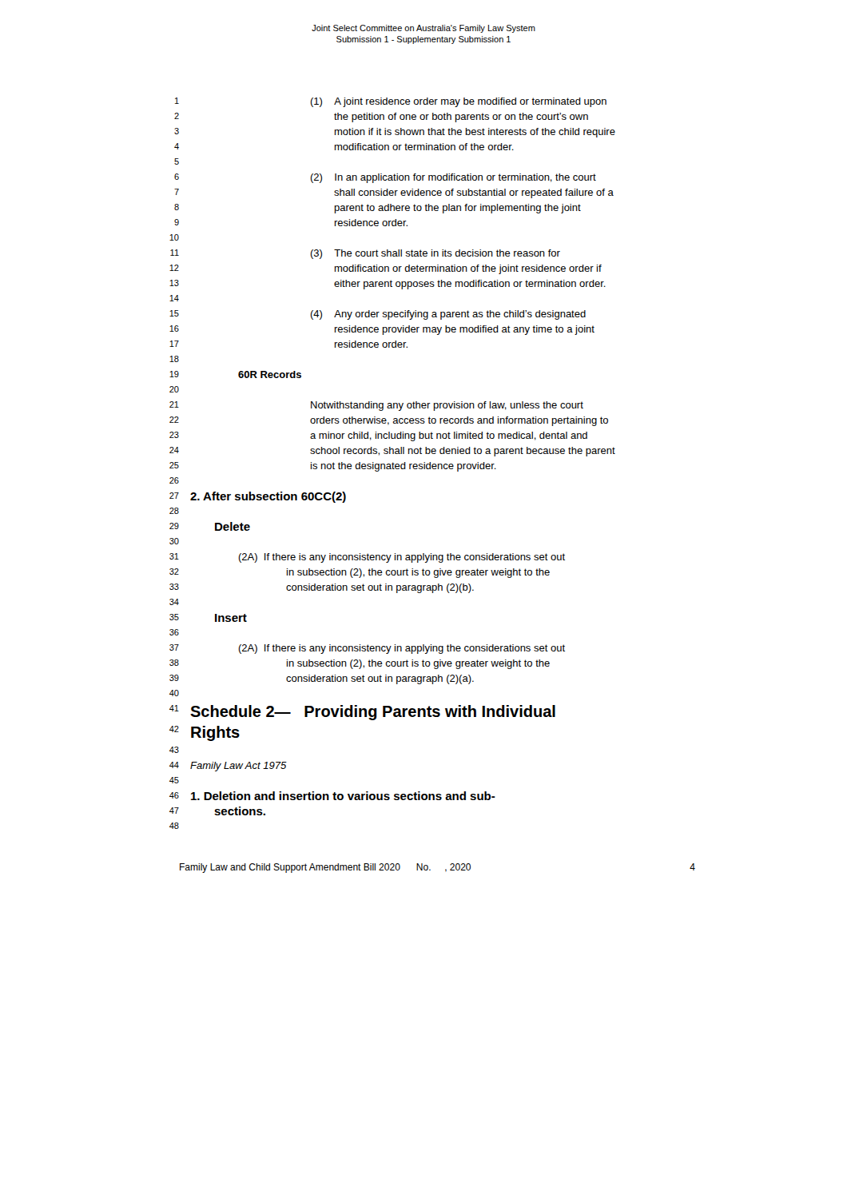Joint Select Committee on Australia's Family Law System
Submission 1 - Supplementary Submission 1
1(1) A joint residence order may be modified or terminated upon
2 the petition of one or both parents or on the court’s own
3 motion if it is shown that the best interests of the child require
4 modification or termination of the order.
5
6(2) In an application for modification or termination, the court
7 shall consider evidence of substantial or repeated failure of a
8 parent to adhere to the plan for implementing the joint
9 residence order.
10
11(3) The court shall state in its decision the reason for
12 modification or determination of the joint residence order if
13 either parent opposes the modification or termination order.
14
15(4) Any order specifying a parent as the child’s designated
16 residence provider may be modified at any time to a joint
17 residence order.
18
1960R Records
20
21 Notwithstanding any other provision of law, unless the court
22 orders otherwise, access to records and information pertaining to
23 a minor child, including but not limited to medical, dental and
24 school records, shall not be denied to a parent because the parent
25 is not the designated residence provider.
26
272. After subsection 60CC(2)
28
29 Delete
30
31(2A) If there is any inconsistency in applying the considerations set out
32 in subsection (2), the court is to give greater weight to the
33 consideration set out in paragraph (2)(b).
34
35 Insert
36
37(2A) If there is any inconsistency in applying the considerations set out
38 in subsection (2), the court is to give greater weight to the
39 consideration set out in paragraph (2)(a).
40
41 Schedule 2— Providing Parents with Individual
42 Rights
43
44 Family Law Act 1975
45
461. Deletion and insertion to various sections and sub-
47 sections.
48
Family Law and Child Support Amendment Bill 2020 No. , 2020
4